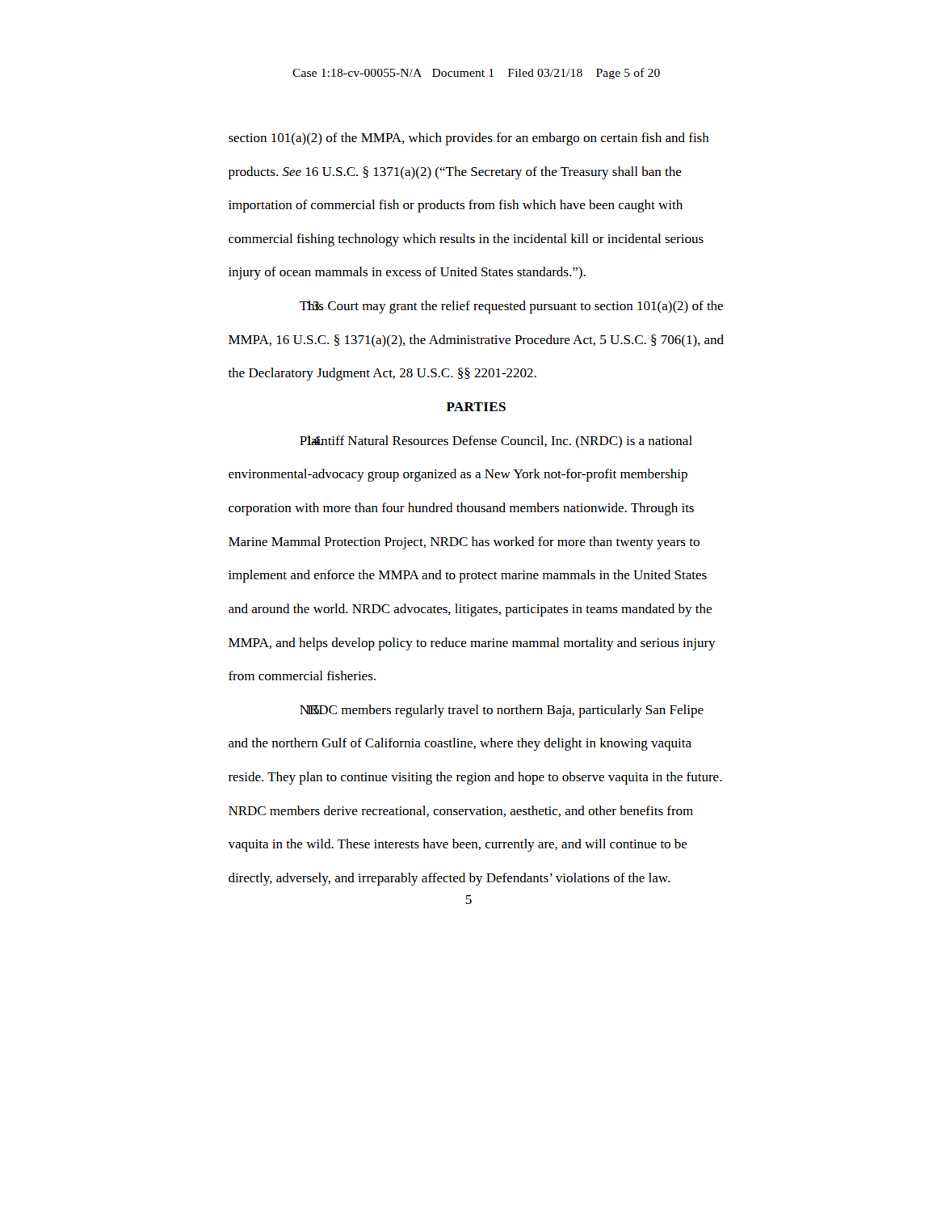Case 1:18-cv-00055-N/A Document 1 Filed 03/21/18 Page 5 of 20
section 101(a)(2) of the MMPA, which provides for an embargo on certain fish and fish products. See 16 U.S.C. § 1371(a)(2) (“The Secretary of the Treasury shall ban the importation of commercial fish or products from fish which have been caught with commercial fishing technology which results in the incidental kill or incidental serious injury of ocean mammals in excess of United States standards.”).
13. This Court may grant the relief requested pursuant to section 101(a)(2) of the MMPA, 16 U.S.C. § 1371(a)(2), the Administrative Procedure Act, 5 U.S.C. § 706(1), and the Declaratory Judgment Act, 28 U.S.C. §§ 2201-2202.
PARTIES
14. Plaintiff Natural Resources Defense Council, Inc. (NRDC) is a national environmental-advocacy group organized as a New York not-for-profit membership corporation with more than four hundred thousand members nationwide. Through its Marine Mammal Protection Project, NRDC has worked for more than twenty years to implement and enforce the MMPA and to protect marine mammals in the United States and around the world. NRDC advocates, litigates, participates in teams mandated by the MMPA, and helps develop policy to reduce marine mammal mortality and serious injury from commercial fisheries.
15. NRDC members regularly travel to northern Baja, particularly San Felipe and the northern Gulf of California coastline, where they delight in knowing vaquita reside. They plan to continue visiting the region and hope to observe vaquita in the future. NRDC members derive recreational, conservation, aesthetic, and other benefits from vaquita in the wild. These interests have been, currently are, and will continue to be directly, adversely, and irreparably affected by Defendants’ violations of the law.
5